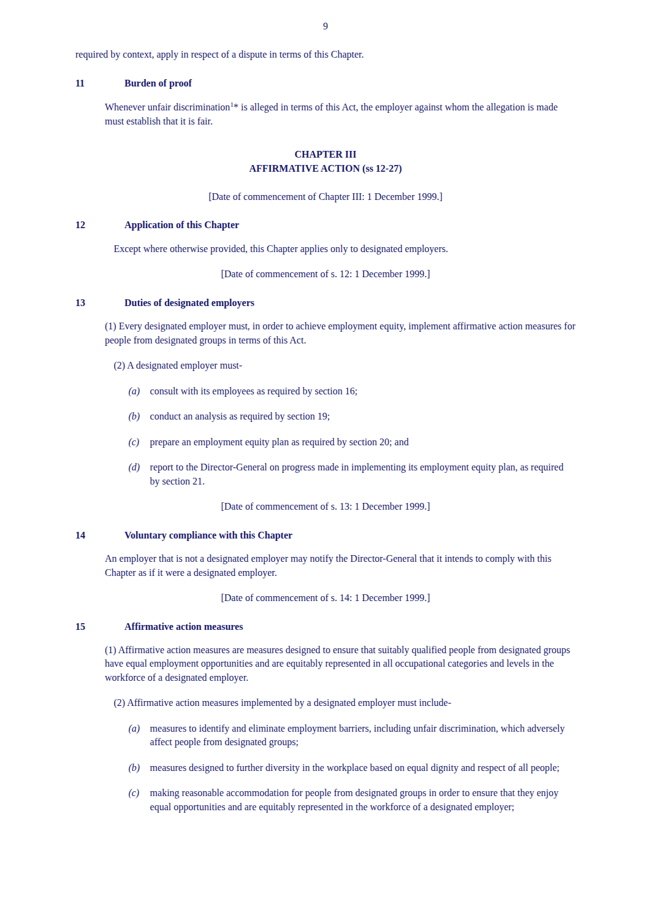9
required by context, apply in respect of a dispute in terms of this Chapter.
11 Burden of proof
Whenever unfair discrimination1* is alleged in terms of this Act, the employer against whom the allegation is made must establish that it is fair.
CHAPTER III
AFFIRMATIVE ACTION (ss 12-27)
[Date of commencement of Chapter III: 1 December 1999.]
12 Application of this Chapter
Except where otherwise provided, this Chapter applies only to designated employers.
[Date of commencement of s. 12: 1 December 1999.]
13 Duties of designated employers
(1) Every designated employer must, in order to achieve employment equity, implement affirmative action measures for people from designated groups in terms of this Act.
(2) A designated employer must-
(a) consult with its employees as required by section 16;
(b) conduct an analysis as required by section 19;
(c) prepare an employment equity plan as required by section 20; and
(d) report to the Director-General on progress made in implementing its employment equity plan, as required by section 21.
[Date of commencement of s. 13: 1 December 1999.]
14 Voluntary compliance with this Chapter
An employer that is not a designated employer may notify the Director-General that it intends to comply with this Chapter as if it were a designated employer.
[Date of commencement of s. 14: 1 December 1999.]
15 Affirmative action measures
(1) Affirmative action measures are measures designed to ensure that suitably qualified people from designated groups have equal employment opportunities and are equitably represented in all occupational categories and levels in the workforce of a designated employer.
(2) Affirmative action measures implemented by a designated employer must include-
(a) measures to identify and eliminate employment barriers, including unfair discrimination, which adversely affect people from designated groups;
(b) measures designed to further diversity in the workplace based on equal dignity and respect of all people;
(c) making reasonable accommodation for people from designated groups in order to ensure that they enjoy equal opportunities and are equitably represented in the workforce of a designated employer;